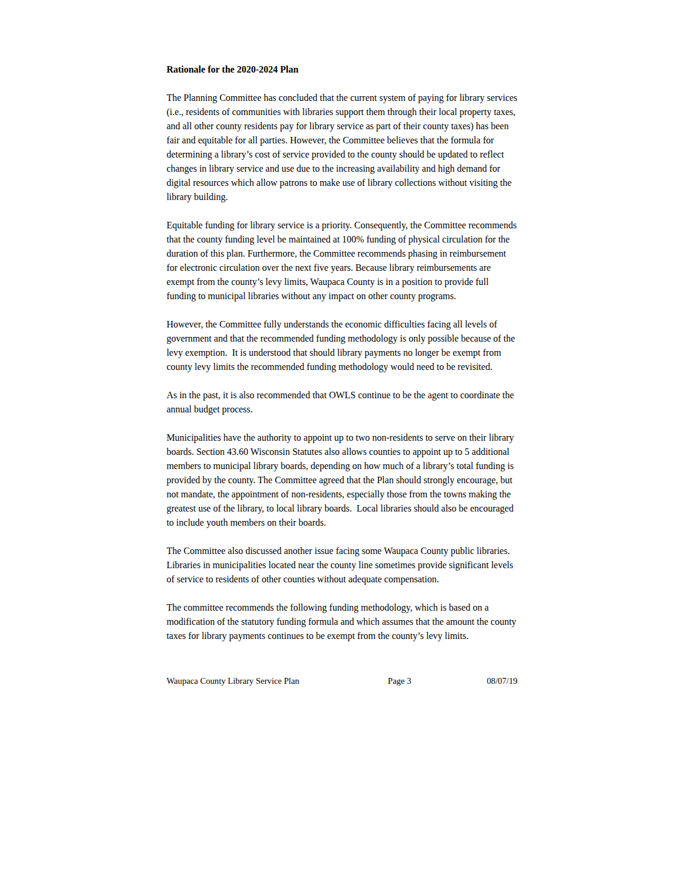Rationale for the 2020-2024 Plan
The Planning Committee has concluded that the current system of paying for library services (i.e., residents of communities with libraries support them through their local property taxes, and all other county residents pay for library service as part of their county taxes) has been fair and equitable for all parties. However, the Committee believes that the formula for determining a library’s cost of service provided to the county should be updated to reflect changes in library service and use due to the increasing availability and high demand for digital resources which allow patrons to make use of library collections without visiting the library building.
Equitable funding for library service is a priority. Consequently, the Committee recommends that the county funding level be maintained at 100% funding of physical circulation for the duration of this plan. Furthermore, the Committee recommends phasing in reimbursement for electronic circulation over the next five years. Because library reimbursements are exempt from the county’s levy limits, Waupaca County is in a position to provide full funding to municipal libraries without any impact on other county programs.
However, the Committee fully understands the economic difficulties facing all levels of government and that the recommended funding methodology is only possible because of the levy exemption. It is understood that should library payments no longer be exempt from county levy limits the recommended funding methodology would need to be revisited.
As in the past, it is also recommended that OWLS continue to be the agent to coordinate the annual budget process.
Municipalities have the authority to appoint up to two non-residents to serve on their library boards. Section 43.60 Wisconsin Statutes also allows counties to appoint up to 5 additional members to municipal library boards, depending on how much of a library’s total funding is provided by the county. The Committee agreed that the Plan should strongly encourage, but not mandate, the appointment of non-residents, especially those from the towns making the greatest use of the library, to local library boards. Local libraries should also be encouraged to include youth members on their boards.
The Committee also discussed another issue facing some Waupaca County public libraries. Libraries in municipalities located near the county line sometimes provide significant levels of service to residents of other counties without adequate compensation.
The committee recommends the following funding methodology, which is based on a modification of the statutory funding formula and which assumes that the amount the county taxes for library payments continues to be exempt from the county’s levy limits.
Waupaca County Library Service Plan Page 3 08/07/19